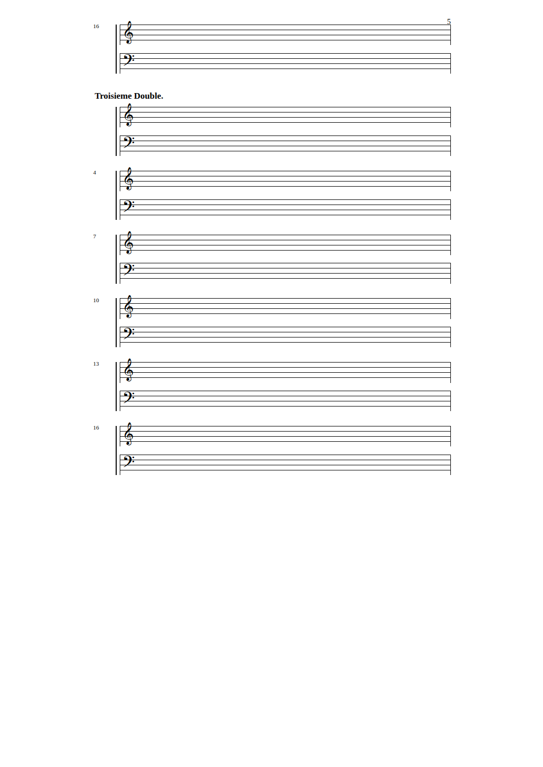5
16
Troisieme Double.
4
7
10
13
16
Page 5 of a keyboard score. The page opens with the final measures (from measure 16) of a preceding variation, then presents a new variation headed "Troisieme Double." in nine-eight time with a key signature of two sharps. The variation is laid out in six systems of grand staff, with measure numbers 1, 4, 7, 10, 13 and 16 marked at the start of successive systems; repeat barlines appear in the system beginning at measure 7 and at the end of the final system.